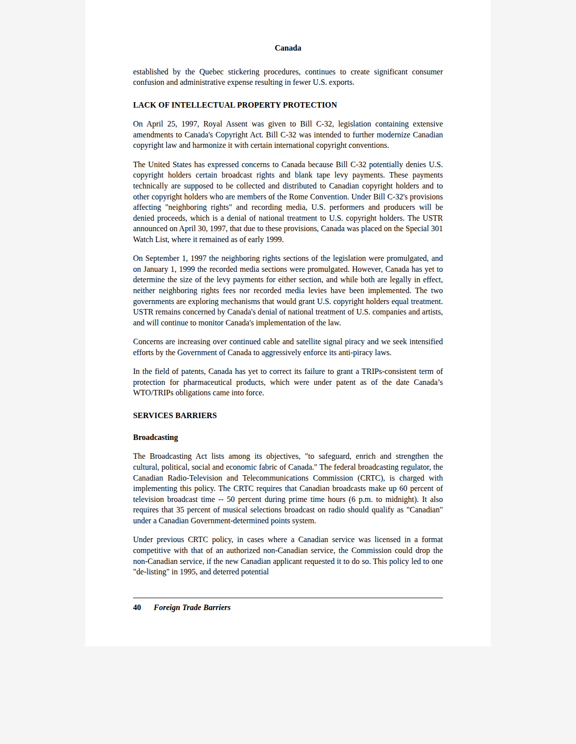Canada
established by the Quebec stickering procedures, continues to create significant consumer confusion and administrative expense resulting in fewer U.S. exports.
Lack of Intellectual Property Protection
On April 25, 1997, Royal Assent was given to Bill C-32, legislation containing extensive amendments to Canada's Copyright Act. Bill C-32 was intended to further modernize Canadian copyright law and harmonize it with certain international copyright conventions.
The United States has expressed concerns to Canada because Bill C-32 potentially denies U.S. copyright holders certain broadcast rights and blank tape levy payments. These payments technically are supposed to be collected and distributed to Canadian copyright holders and to other copyright holders who are members of the Rome Convention. Under Bill C-32's provisions affecting "neighboring rights" and recording media, U.S. performers and producers will be denied proceeds, which is a denial of national treatment to U.S. copyright holders. The USTR announced on April 30, 1997, that due to these provisions, Canada was placed on the Special 301 Watch List, where it remained as of early 1999.
On September 1, 1997 the neighboring rights sections of the legislation were promulgated, and on January 1, 1999 the recorded media sections were promulgated. However, Canada has yet to determine the size of the levy payments for either section, and while both are legally in effect, neither neighboring rights fees nor recorded media levies have been implemented. The two governments are exploring mechanisms that would grant U.S. copyright holders equal treatment. USTR remains concerned by Canada's denial of national treatment of U.S. companies and artists, and will continue to monitor Canada's implementation of the law.
Concerns are increasing over continued cable and satellite signal piracy and we seek intensified efforts by the Government of Canada to aggressively enforce its anti-piracy laws.
In the field of patents, Canada has yet to correct its failure to grant a TRIPs-consistent term of protection for pharmaceutical products, which were under patent as of the date Canada’s WTO/TRIPs obligations came into force.
Services Barriers
Broadcasting
The Broadcasting Act lists among its objectives, "to safeguard, enrich and strengthen the cultural, political, social and economic fabric of Canada." The federal broadcasting regulator, the Canadian Radio-Television and Telecommunications Commission (CRTC), is charged with implementing this policy. The CRTC requires that Canadian broadcasts make up 60 percent of television broadcast time -- 50 percent during prime time hours (6 p.m. to midnight). It also requires that 35 percent of musical selections broadcast on radio should qualify as "Canadian" under a Canadian Government-determined points system.
Under previous CRTC policy, in cases where a Canadian service was licensed in a format competitive with that of an authorized non-Canadian service, the Commission could drop the non-Canadian service, if the new Canadian applicant requested it to do so. This policy led to one "de-listing" in 1995, and deterred potential
40 Foreign Trade Barriers